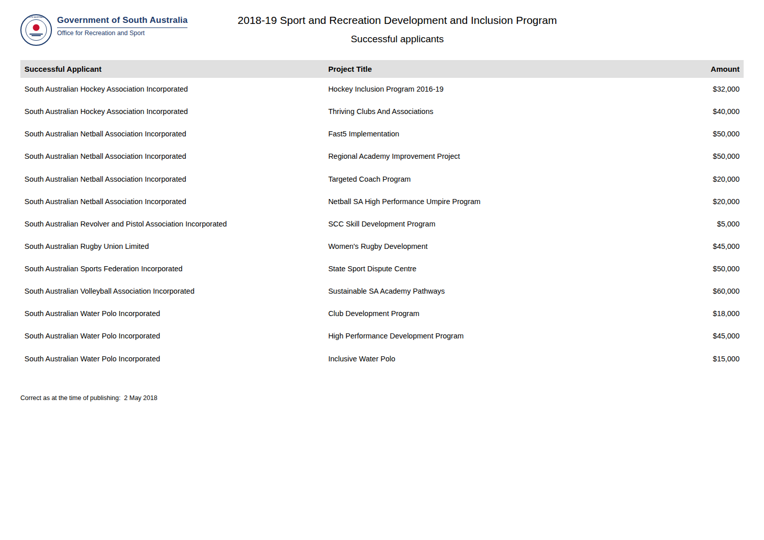Government of South Australia
Office for Recreation and Sport
2018-19 Sport and Recreation Development and Inclusion Program
Successful applicants
| Successful Applicant | Project Title | Amount |
| --- | --- | --- |
| South Australian Hockey Association Incorporated | Hockey Inclusion Program 2016-19 | $32,000 |
| South Australian Hockey Association Incorporated | Thriving Clubs And Associations | $40,000 |
| South Australian Netball Association Incorporated | Fast5 Implementation | $50,000 |
| South Australian Netball Association Incorporated | Regional Academy Improvement Project | $50,000 |
| South Australian Netball Association Incorporated | Targeted Coach Program | $20,000 |
| South Australian Netball Association Incorporated | Netball SA High Performance Umpire Program | $20,000 |
| South Australian Revolver and Pistol Association Incorporated | SCC Skill Development Program | $5,000 |
| South Australian Rugby Union Limited | Women's Rugby Development | $45,000 |
| South Australian Sports Federation Incorporated | State Sport Dispute Centre | $50,000 |
| South Australian Volleyball Association Incorporated | Sustainable SA Academy Pathways | $60,000 |
| South Australian Water Polo Incorporated | Club Development Program | $18,000 |
| South Australian Water Polo Incorporated | High Performance Development Program | $45,000 |
| South Australian Water Polo Incorporated | Inclusive Water Polo | $15,000 |
Correct as at the time of publishing: 2 May 2018